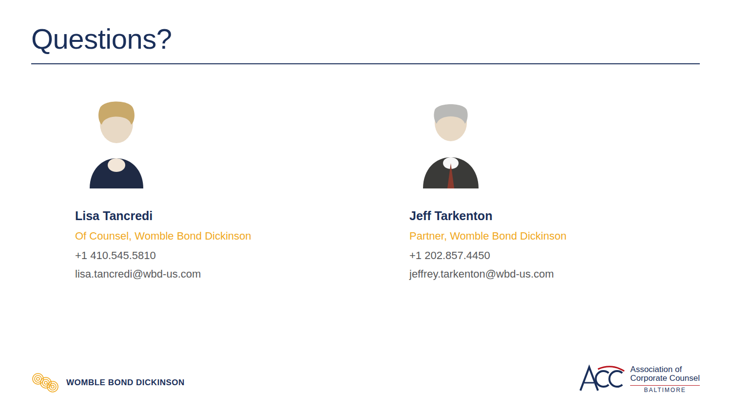Questions?
Lisa Tancredi
Of Counsel, Womble Bond Dickinson
+1 410.545.5810
lisa.tancredi@wbd-us.com
Jeff Tarkenton
Partner, Womble Bond Dickinson
+1 202.857.4450
jeffrey.tarkenton@wbd-us.com
WOMBLE BOND DICKINSON
Association of
Corporate Counsel
BALTIMORE